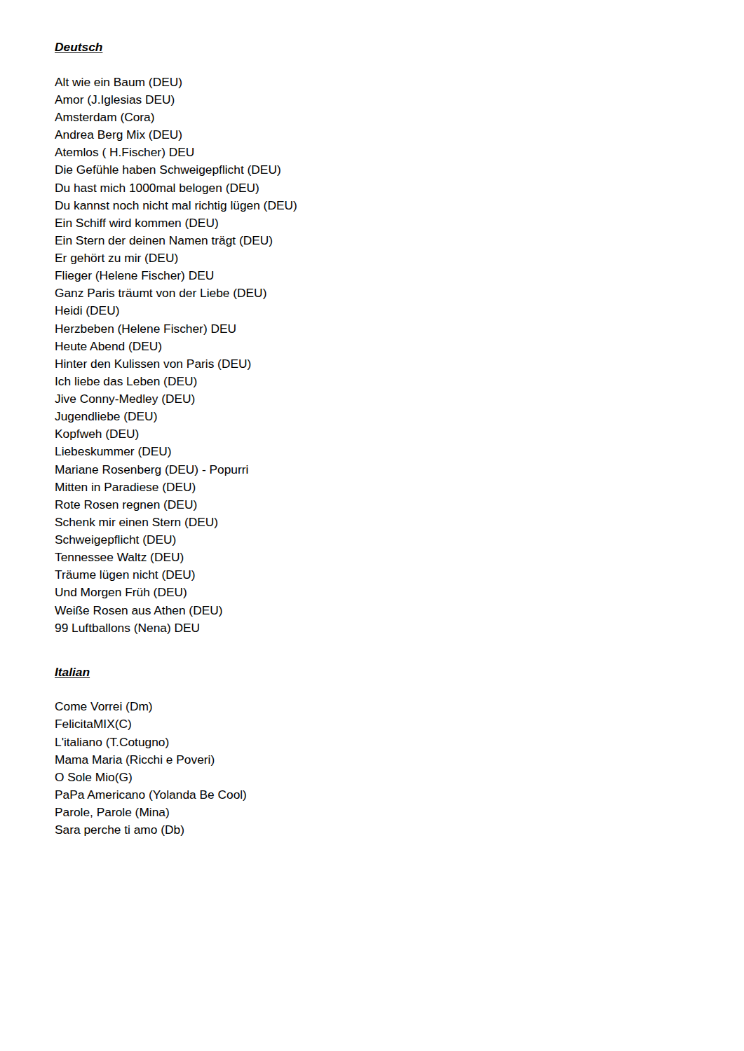Deutsch
Alt wie ein Baum (DEU)
Amor (J.Iglesias DEU)
Amsterdam (Cora)
Andrea Berg Mix (DEU)
Atemlos ( H.Fischer) DEU
Die Gefühle haben Schweigepflicht (DEU)
Du hast mich 1000mal belogen (DEU)
Du kannst noch nicht mal richtig lügen (DEU)
Ein Schiff wird kommen (DEU)
Ein Stern der deinen Namen trägt (DEU)
Er gehört zu mir (DEU)
Flieger (Helene Fischer) DEU
Ganz Paris träumt von der Liebe (DEU)
Heidi (DEU)
Herzbeben (Helene Fischer) DEU
Heute Abend (DEU)
Hinter den Kulissen von Paris (DEU)
Ich liebe das Leben (DEU)
Jive Conny-Medley (DEU)
Jugendliebe (DEU)
Kopfweh (DEU)
Liebeskummer (DEU)
Mariane Rosenberg (DEU) - Popurri
Mitten in Paradiese (DEU)
Rote Rosen regnen (DEU)
Schenk mir einen Stern (DEU)
Schweigepflicht (DEU)
Tennessee Waltz (DEU)
Träume lügen nicht (DEU)
Und Morgen Früh (DEU)
Weiße Rosen aus Athen (DEU)
99 Luftballons (Nena) DEU
Italian
Come Vorrei (Dm)
FelicitaMIX(C)
L'italiano (T.Cotugno)
Mama Maria (Ricchi e Poveri)
O Sole Mio(G)
PaPa Americano (Yolanda Be Cool)
Parole, Parole (Mina)
Sara perche ti amo (Db)